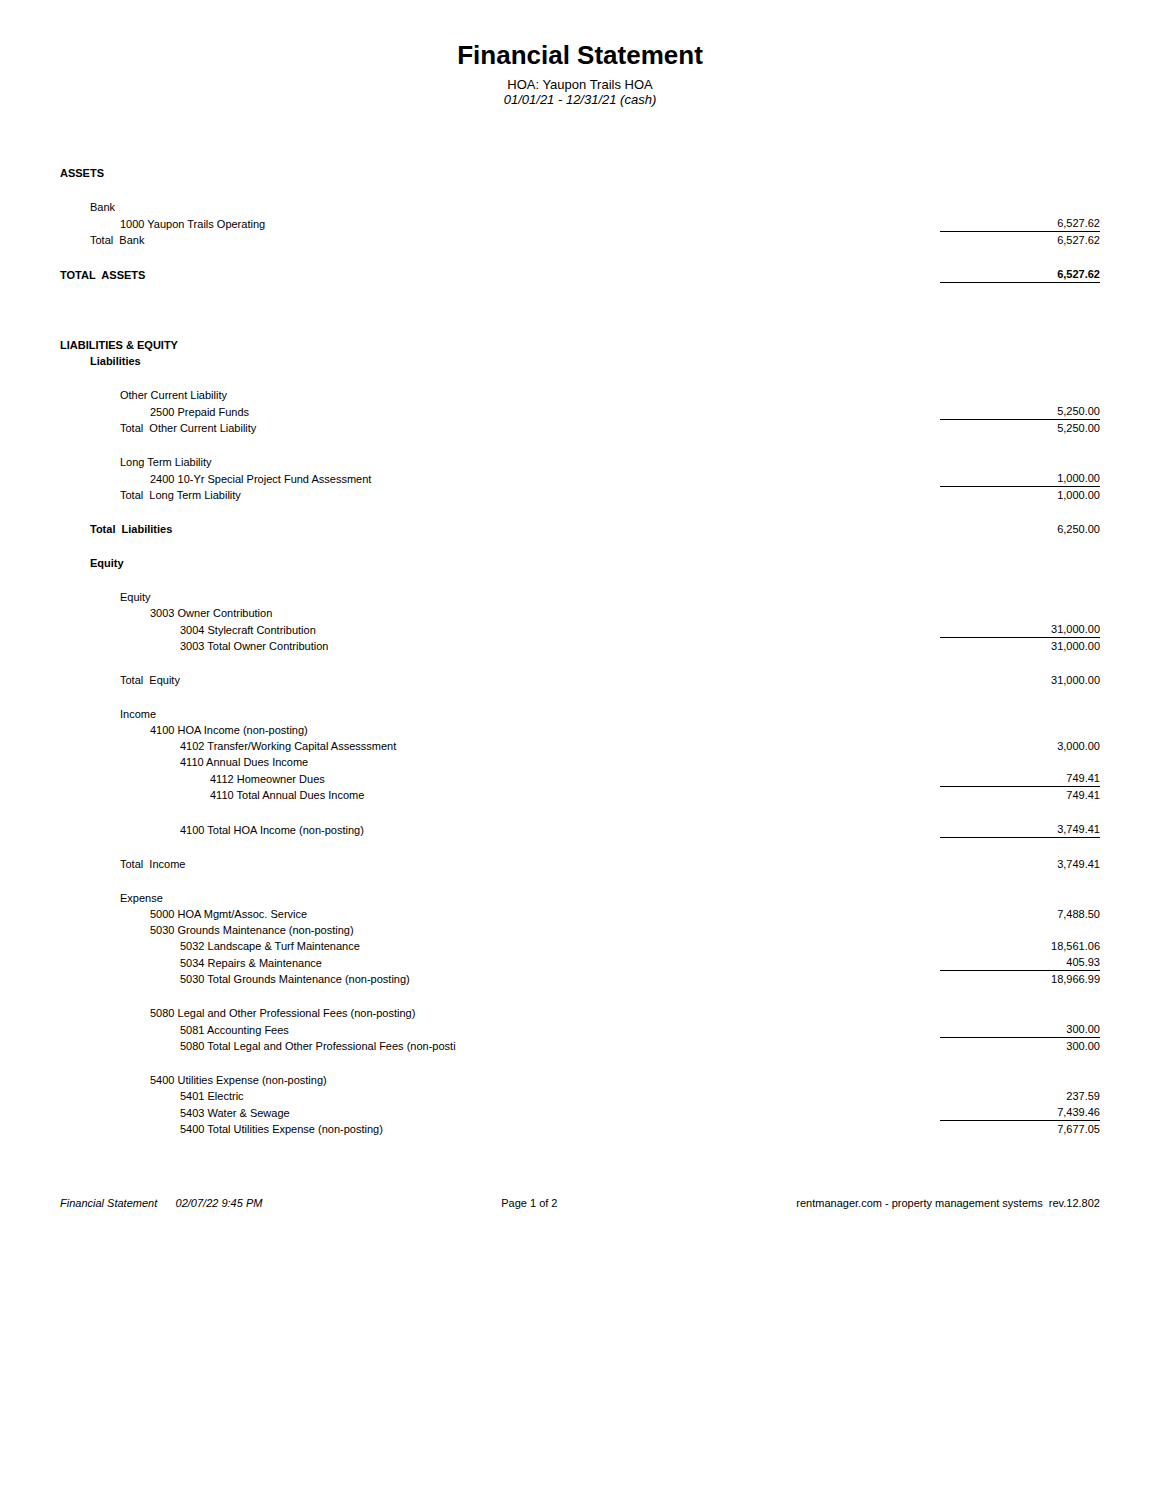Financial Statement
HOA: Yaupon Trails HOA
01/01/21 - 12/31/21 (cash)
| ASSETS | |
| Bank | |
| 1000 Yaupon Trails Operating | 6,527.62 |
| Total Bank | 6,527.62 |
| TOTAL ASSETS | 6,527.62 |
| LIABILITIES & EQUITY | |
| Liabilities | |
| Other Current Liability | |
| 2500 Prepaid Funds | 5,250.00 |
| Total Other Current Liability | 5,250.00 |
| Long Term Liability | |
| 2400 10-Yr Special Project Fund Assessment | 1,000.00 |
| Total Long Term Liability | 1,000.00 |
| Total Liabilities | 6,250.00 |
| Equity | |
| Equity | |
| 3003 Owner Contribution | |
| 3004 Stylecraft Contribution | 31,000.00 |
| 3003 Total Owner Contribution | 31,000.00 |
| Total Equity | 31,000.00 |
| Income | |
| 4100 HOA Income (non-posting) | |
| 4102 Transfer/Working Capital Assesssment | 3,000.00 |
| 4110 Annual Dues Income | |
| 4112 Homeowner Dues | 749.41 |
| 4110 Total Annual Dues Income | 749.41 |
| 4100 Total HOA Income (non-posting) | 3,749.41 |
| Total Income | 3,749.41 |
| Expense | |
| 5000 HOA Mgmt/Assoc. Service | 7,488.50 |
| 5030 Grounds Maintenance (non-posting) | |
| 5032 Landscape & Turf Maintenance | 18,561.06 |
| 5034 Repairs & Maintenance | 405.93 |
| 5030 Total Grounds Maintenance (non-posting) | 18,966.99 |
| 5080 Legal and Other Professional Fees (non-posting) | |
| 5081 Accounting Fees | 300.00 |
| 5080 Total Legal and Other Professional Fees (non-posti | 300.00 |
| 5400 Utilities Expense (non-posting) | |
| 5401 Electric | 237.59 |
| 5403 Water & Sewage | 7,439.46 |
| 5400 Total Utilities Expense (non-posting) | 7,677.05 |
Financial Statement 02/07/22 9:45 PM
Page 1 of 2
rentmanager.com - property management systems rev.12.802